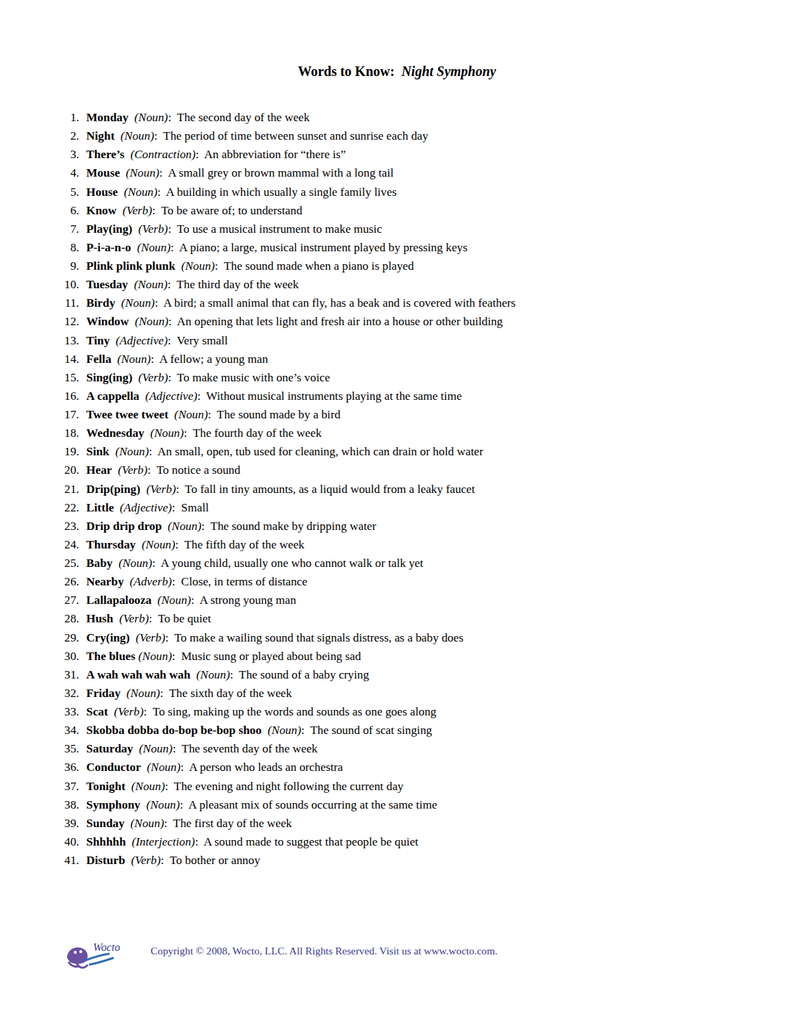Words to Know: Night Symphony
Monday (Noun): The second day of the week
Night (Noun): The period of time between sunset and sunrise each day
There’s (Contraction): An abbreviation for “there is”
Mouse (Noun): A small grey or brown mammal with a long tail
House (Noun): A building in which usually a single family lives
Know (Verb): To be aware of; to understand
Play(ing) (Verb): To use a musical instrument to make music
P-i-a-n-o (Noun): A piano; a large, musical instrument played by pressing keys
Plink plink plunk (Noun): The sound made when a piano is played
Tuesday (Noun): The third day of the week
Birdy (Noun): A bird; a small animal that can fly, has a beak and is covered with feathers
Window (Noun): An opening that lets light and fresh air into a house or other building
Tiny (Adjective): Very small
Fella (Noun): A fellow; a young man
Sing(ing) (Verb): To make music with one’s voice
A cappella (Adjective): Without musical instruments playing at the same time
Twee twee tweet (Noun): The sound made by a bird
Wednesday (Noun): The fourth day of the week
Sink (Noun): An small, open, tub used for cleaning, which can drain or hold water
Hear (Verb): To notice a sound
Drip(ping) (Verb): To fall in tiny amounts, as a liquid would from a leaky faucet
Little (Adjective): Small
Drip drip drop (Noun): The sound make by dripping water
Thursday (Noun): The fifth day of the week
Baby (Noun): A young child, usually one who cannot walk or talk yet
Nearby (Adverb): Close, in terms of distance
Lallapalooza (Noun): A strong young man
Hush (Verb): To be quiet
Cry(ing) (Verb): To make a wailing sound that signals distress, as a baby does
The blues (Noun): Music sung or played about being sad
A wah wah wah wah (Noun): The sound of a baby crying
Friday (Noun): The sixth day of the week
Scat (Verb): To sing, making up the words and sounds as one goes along
Skobba dobba do-bop be-bop shoo (Noun): The sound of scat singing
Saturday (Noun): The seventh day of the week
Conductor (Noun): A person who leads an orchestra
Tonight (Noun): The evening and night following the current day
Symphony (Noun): A pleasant mix of sounds occurring at the same time
Sunday (Noun): The first day of the week
Shhhhh (Interjection): A sound made to suggest that people be quiet
Disturb (Verb): To bother or annoy
Wocto
Copyright © 2008, Wocto, LLC. All Rights Reserved. Visit us at www.wocto.com.